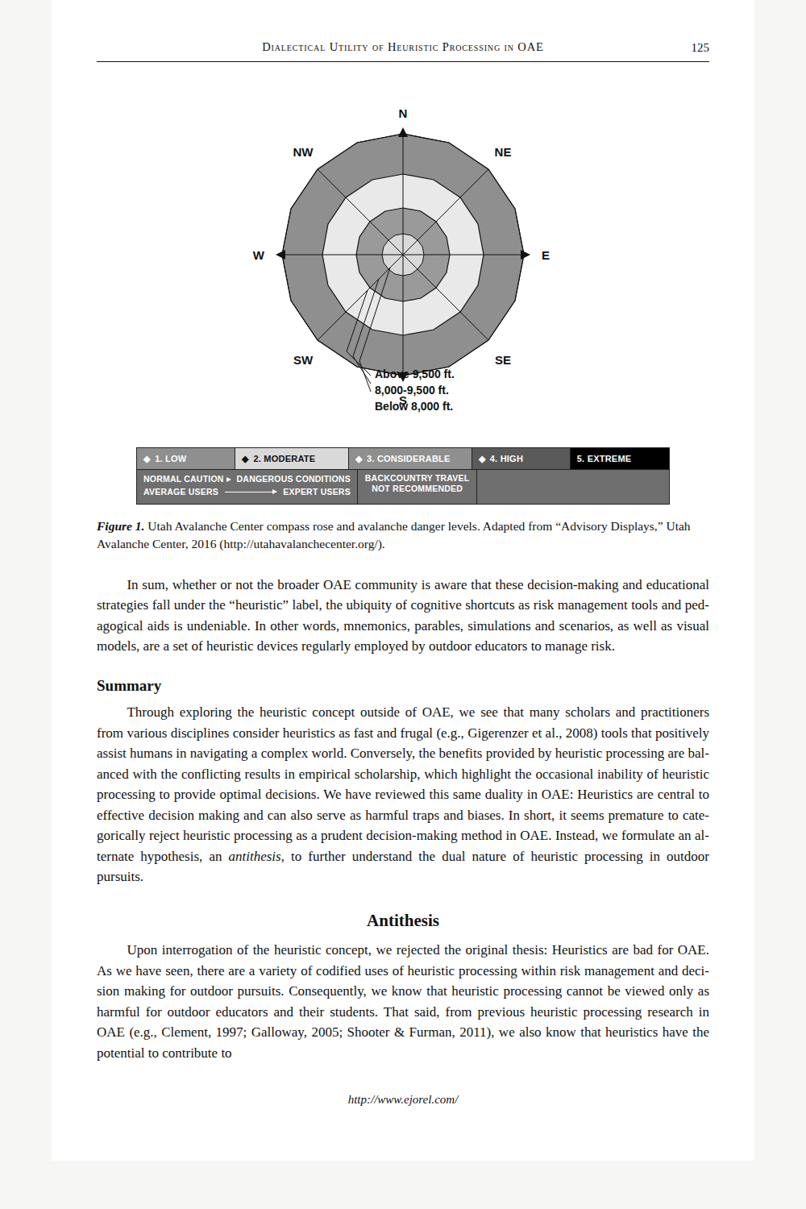Dialectical Utility of Heuristic Processing in OAE 125
N S E W NW NE SW SE Above 9,500 ft. 8,000-9,500 ft. Below 8,000 ft.
◆ 1. LOW
◆ 2. MODERATE
◆ 3. CONSIDERABLE
◆ 4. HIGH
5. EXTREME
NORMAL CAUTION DANGEROUS CONDITIONS
AVERAGE USERS EXPERT USERS
BACKCOUNTRY TRAVEL
NOT RECOMMENDED
Figure 1. Utah Avalanche Center compass rose and avalanche danger levels. Adapted from “Advisory Displays,” Utah Avalanche Center, 2016 (http://utahavalanchecenter.org/).
In sum, whether or not the broader OAE community is aware that these decision-making and educational strategies fall under the “heuristic” label, the ubiquity of cognitive shortcuts as risk management tools and pedagogical aids is undeniable. In other words, mnemonics, parables, simulations and scenarios, as well as visual models, are a set of heuristic devices regularly employed by outdoor educators to manage risk.
Summary
Through exploring the heuristic concept outside of OAE, we see that many scholars and practitioners from various disciplines consider heuristics as fast and frugal (e.g., Gigerenzer et al., 2008) tools that positively assist humans in navigating a complex world. Conversely, the benefits provided by heuristic processing are balanced with the conflicting results in empirical scholarship, which highlight the occasional inability of heuristic processing to provide optimal decisions. We have reviewed this same duality in OAE: Heuristics are central to effective decision making and can also serve as harmful traps and biases. In short, it seems premature to categorically reject heuristic processing as a prudent decision-making method in OAE. Instead, we formulate an alternate hypothesis, an antithesis, to further understand the dual nature of heuristic processing in outdoor pursuits.
Antithesis
Upon interrogation of the heuristic concept, we rejected the original thesis: Heuristics are bad for OAE. As we have seen, there are a variety of codified uses of heuristic processing within risk management and decision making for outdoor pursuits. Consequently, we know that heuristic processing cannot be viewed only as harmful for outdoor educators and their students. That said, from previous heuristic processing research in OAE (e.g., Clement, 1997; Galloway, 2005; Shooter & Furman, 2011), we also know that heuristics have the potential to contribute to
http://www.ejorel.com/